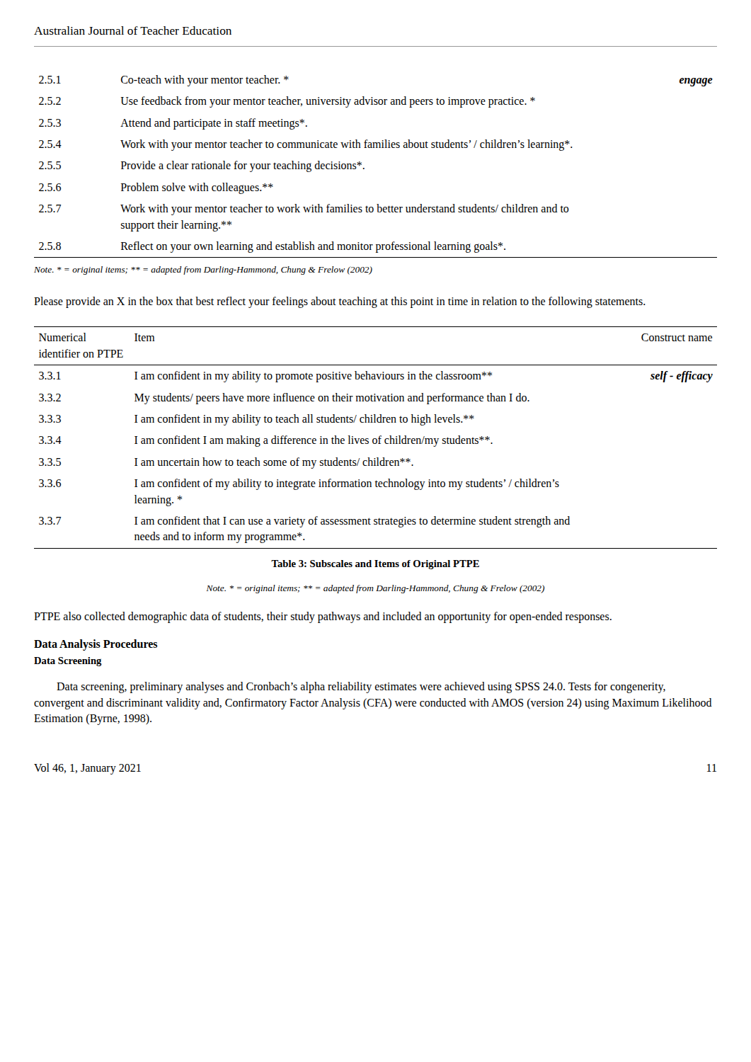Australian Journal of Teacher Education
| 2.5.1 | Co-teach with your mentor teacher. * | engage |
| 2.5.2 | Use feedback from your mentor teacher, university advisor and peers to improve practice. * | |
| 2.5.3 | Attend and participate in staff meetings*. | |
| 2.5.4 | Work with your mentor teacher to communicate with families about students’ / children’s learning*. | |
| 2.5.5 | Provide a clear rationale for your teaching decisions*. | |
| 2.5.6 | Problem solve with colleagues.** | |
| 2.5.7 | Work with your mentor teacher to work with families to better understand students/ children and to support their learning.** | |
| 2.5.8 | Reflect on your own learning and establish and monitor professional learning goals*. | |
Note. * = original items; ** = adapted from Darling-Hammond, Chung & Frelow (2002)
Please provide an X in the box that best reflect your feelings about teaching at this point in time in relation to the following statements.
| Numerical identifier on PTPE | Item | Construct name |
| --- | --- | --- |
| 3.3.1 | I am confident in my ability to promote positive behaviours in the classroom** | self - efficacy |
| 3.3.2 | My students/ peers have more influence on their motivation and performance than I do. | |
| 3.3.3 | I am confident in my ability to teach all students/ children to high levels.** | |
| 3.3.4 | I am confident I am making a difference in the lives of children/my students**. | |
| 3.3.5 | I am uncertain how to teach some of my students/ children**. | |
| 3.3.6 | I am confident of my ability to integrate information technology into my students’ / children’s learning. * | |
| 3.3.7 | I am confident that I can use a variety of assessment strategies to determine student strength and needs and to inform my programme*. | |
Table 3: Subscales and Items of Original PTPE
Note. * = original items; ** = adapted from Darling-Hammond, Chung & Frelow (2002)
PTPE also collected demographic data of students, their study pathways and included an opportunity for open-ended responses.
Data Analysis Procedures
Data Screening
Data screening, preliminary analyses and Cronbach’s alpha reliability estimates were achieved using SPSS 24.0. Tests for congenerity, convergent and discriminant validity and, Confirmatory Factor Analysis (CFA) were conducted with AMOS (version 24) using Maximum Likelihood Estimation (Byrne, 1998).
Vol 46, 1, January 2021 11